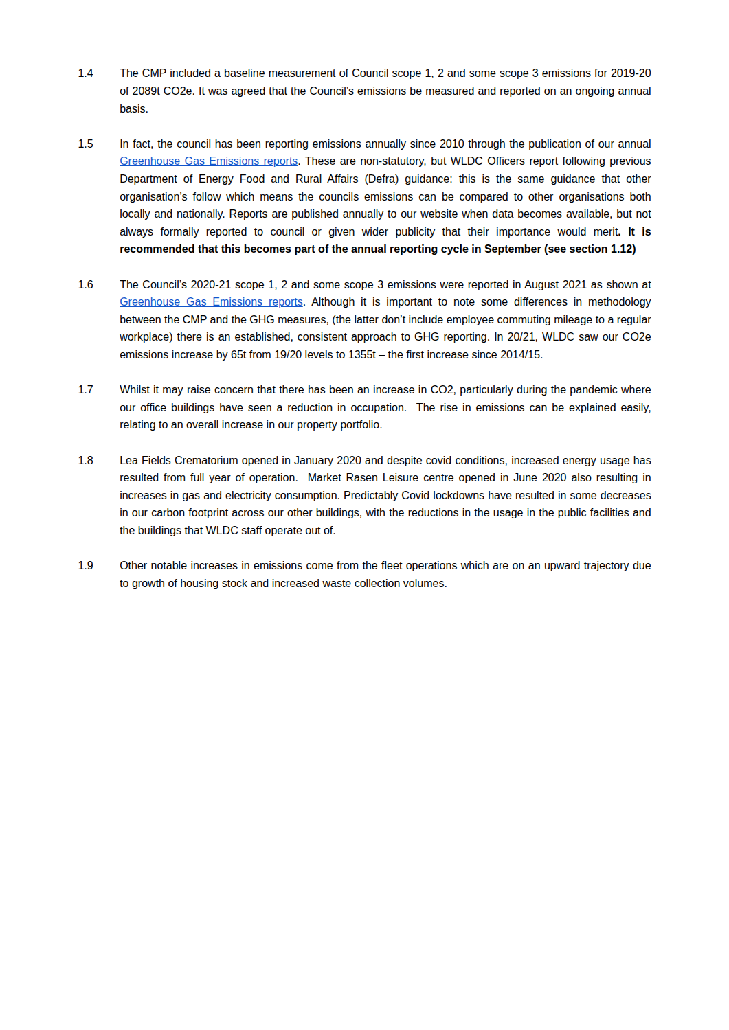1.4 The CMP included a baseline measurement of Council scope 1, 2 and some scope 3 emissions for 2019-20 of 2089t CO2e. It was agreed that the Council’s emissions be measured and reported on an ongoing annual basis.
1.5 In fact, the council has been reporting emissions annually since 2010 through the publication of our annual Greenhouse Gas Emissions reports. These are non-statutory, but WLDC Officers report following previous Department of Energy Food and Rural Affairs (Defra) guidance: this is the same guidance that other organisation’s follow which means the councils emissions can be compared to other organisations both locally and nationally. Reports are published annually to our website when data becomes available, but not always formally reported to council or given wider publicity that their importance would merit. It is recommended that this becomes part of the annual reporting cycle in September (see section 1.12)
1.6 The Council’s 2020-21 scope 1, 2 and some scope 3 emissions were reported in August 2021 as shown at Greenhouse Gas Emissions reports. Although it is important to note some differences in methodology between the CMP and the GHG measures, (the latter don’t include employee commuting mileage to a regular workplace) there is an established, consistent approach to GHG reporting. In 20/21, WLDC saw our CO2e emissions increase by 65t from 19/20 levels to 1355t – the first increase since 2014/15.
1.7 Whilst it may raise concern that there has been an increase in CO2, particularly during the pandemic where our office buildings have seen a reduction in occupation. The rise in emissions can be explained easily, relating to an overall increase in our property portfolio.
1.8 Lea Fields Crematorium opened in January 2020 and despite covid conditions, increased energy usage has resulted from full year of operation. Market Rasen Leisure centre opened in June 2020 also resulting in increases in gas and electricity consumption. Predictably Covid lockdowns have resulted in some decreases in our carbon footprint across our other buildings, with the reductions in the usage in the public facilities and the buildings that WLDC staff operate out of.
1.9 Other notable increases in emissions come from the fleet operations which are on an upward trajectory due to growth of housing stock and increased waste collection volumes.